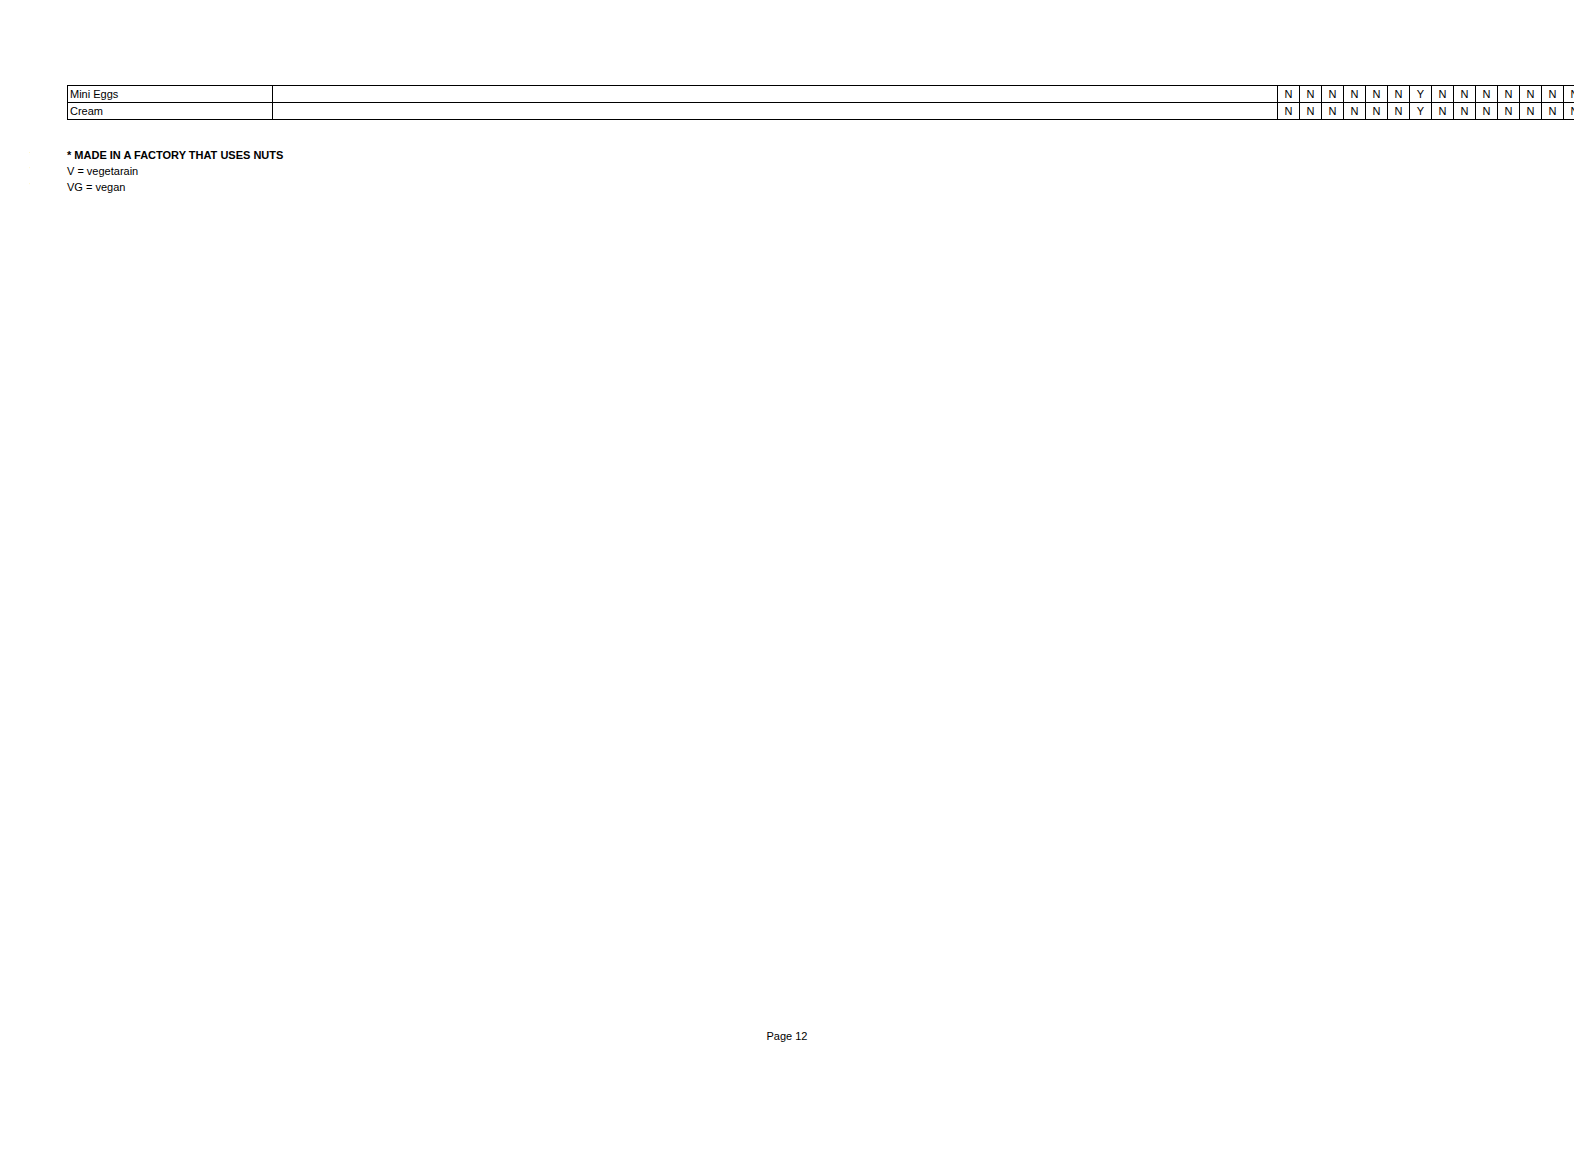| Mini Eggs | | N | N | N | N | N | N | Y | N | N | N | N | N | N | N |
| Cream | | N | N | N | N | N | N | Y | N | N | N | N | N | N | N |
* MADE IN A FACTORY THAT USES NUTS
V = vegetarain
VG = vegan
Page 12